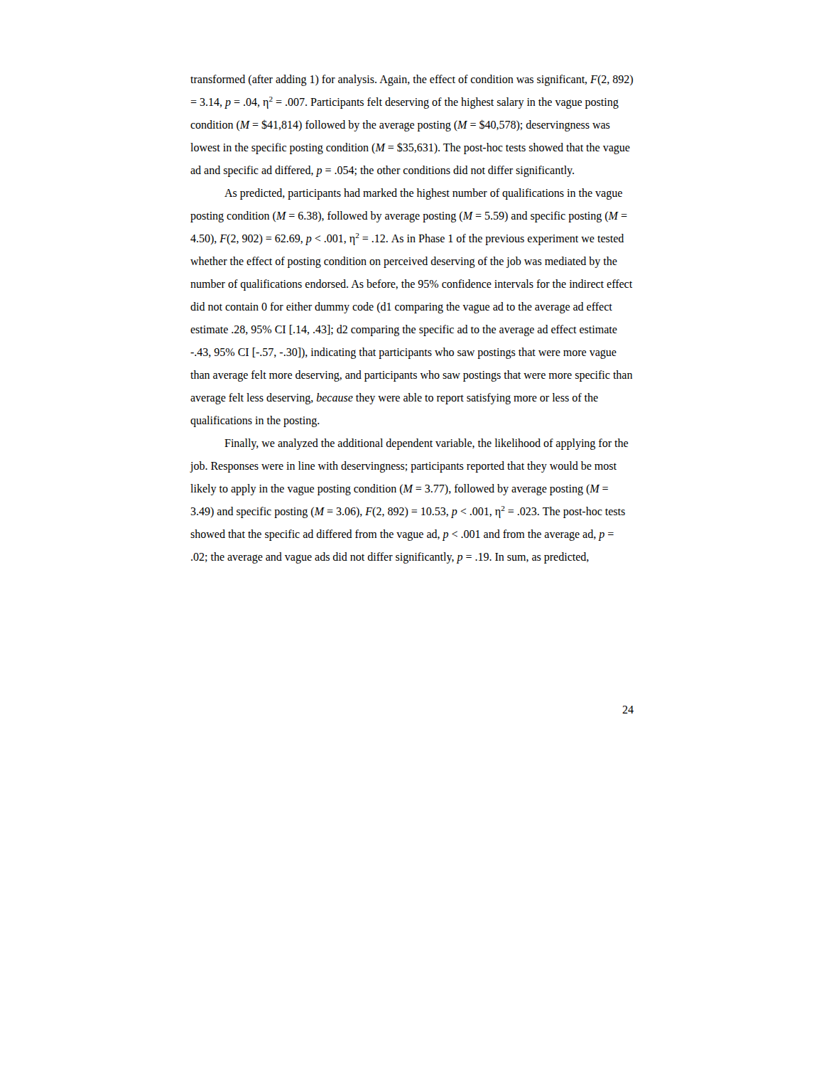transformed (after adding 1) for analysis. Again, the effect of condition was significant, F(2, 892) = 3.14, p = .04, η2 = .007. Participants felt deserving of the highest salary in the vague posting condition (M = $41,814) followed by the average posting (M = $40,578); deservingness was lowest in the specific posting condition (M = $35,631). The post-hoc tests showed that the vague ad and specific ad differed, p = .054; the other conditions did not differ significantly.
As predicted, participants had marked the highest number of qualifications in the vague posting condition (M = 6.38), followed by average posting (M = 5.59) and specific posting (M = 4.50), F(2, 902) = 62.69, p < .001, η2 = .12. As in Phase 1 of the previous experiment we tested whether the effect of posting condition on perceived deserving of the job was mediated by the number of qualifications endorsed. As before, the 95% confidence intervals for the indirect effect did not contain 0 for either dummy code (d1 comparing the vague ad to the average ad effect estimate .28, 95% CI [.14, .43]; d2 comparing the specific ad to the average ad effect estimate -.43, 95% CI [-.57, -.30]), indicating that participants who saw postings that were more vague than average felt more deserving, and participants who saw postings that were more specific than average felt less deserving, because they were able to report satisfying more or less of the qualifications in the posting.
Finally, we analyzed the additional dependent variable, the likelihood of applying for the job. Responses were in line with deservingness; participants reported that they would be most likely to apply in the vague posting condition (M = 3.77), followed by average posting (M = 3.49) and specific posting (M = 3.06), F(2, 892) = 10.53, p < .001, η2 = .023. The post-hoc tests showed that the specific ad differed from the vague ad, p < .001 and from the average ad, p = .02; the average and vague ads did not differ significantly, p = .19. In sum, as predicted,
24